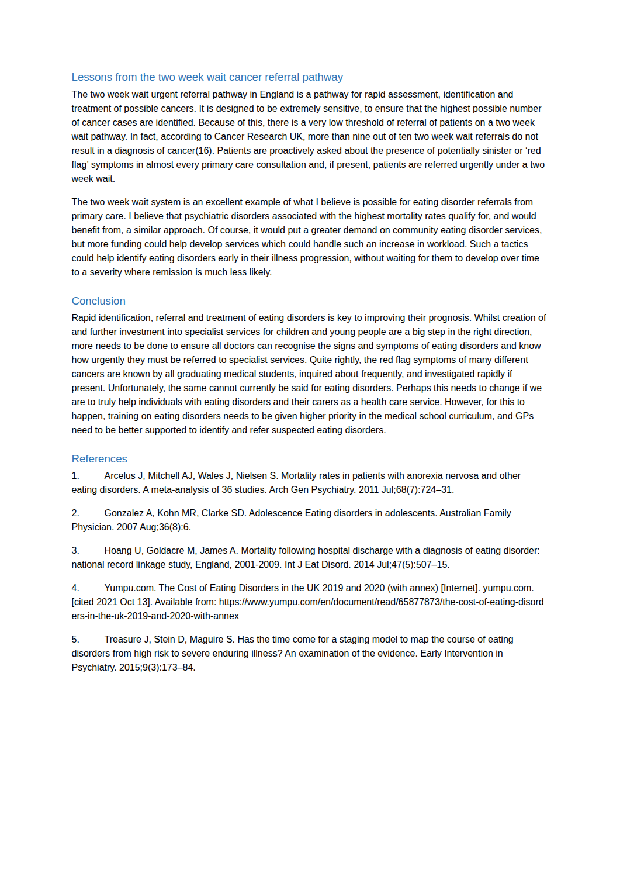Lessons from the two week wait cancer referral pathway
The two week wait urgent referral pathway in England is a pathway for rapid assessment, identification and treatment of possible cancers. It is designed to be extremely sensitive, to ensure that the highest possible number of cancer cases are identified. Because of this, there is a very low threshold of referral of patients on a two week wait pathway. In fact, according to Cancer Research UK, more than nine out of ten two week wait referrals do not result in a diagnosis of cancer(16). Patients are proactively asked about the presence of potentially sinister or ‘red flag’ symptoms in almost every primary care consultation and, if present, patients are referred urgently under a two week wait.
The two week wait system is an excellent example of what I believe is possible for eating disorder referrals from primary care. I believe that psychiatric disorders associated with the highest mortality rates qualify for, and would benefit from, a similar approach. Of course, it would put a greater demand on community eating disorder services, but more funding could help develop services which could handle such an increase in workload. Such a tactics could help identify eating disorders early in their illness progression, without waiting for them to develop over time to a severity where remission is much less likely.
Conclusion
Rapid identification, referral and treatment of eating disorders is key to improving their prognosis. Whilst creation of and further investment into specialist services for children and young people are a big step in the right direction, more needs to be done to ensure all doctors can recognise the signs and symptoms of eating disorders and know how urgently they must be referred to specialist services. Quite rightly, the red flag symptoms of many different cancers are known by all graduating medical students, inquired about frequently, and investigated rapidly if present. Unfortunately, the same cannot currently be said for eating disorders. Perhaps this needs to change if we are to truly help individuals with eating disorders and their carers as a health care service. However, for this to happen, training on eating disorders needs to be given higher priority in the medical school curriculum, and GPs need to be better supported to identify and refer suspected eating disorders.
References
1. Arcelus J, Mitchell AJ, Wales J, Nielsen S. Mortality rates in patients with anorexia nervosa and other eating disorders. A meta-analysis of 36 studies. Arch Gen Psychiatry. 2011 Jul;68(7):724–31.
2. Gonzalez A, Kohn MR, Clarke SD. Adolescence Eating disorders in adolescents. Australian Family Physician. 2007 Aug;36(8):6.
3. Hoang U, Goldacre M, James A. Mortality following hospital discharge with a diagnosis of eating disorder: national record linkage study, England, 2001-2009. Int J Eat Disord. 2014 Jul;47(5):507–15.
4. Yumpu.com. The Cost of Eating Disorders in the UK 2019 and 2020 (with annex) [Internet]. yumpu.com. [cited 2021 Oct 13]. Available from: https://www.yumpu.com/en/document/read/65877873/the-cost-of-eating-disorders-in-the-uk-2019-and-2020-with-annex
5. Treasure J, Stein D, Maguire S. Has the time come for a staging model to map the course of eating disorders from high risk to severe enduring illness? An examination of the evidence. Early Intervention in Psychiatry. 2015;9(3):173–84.